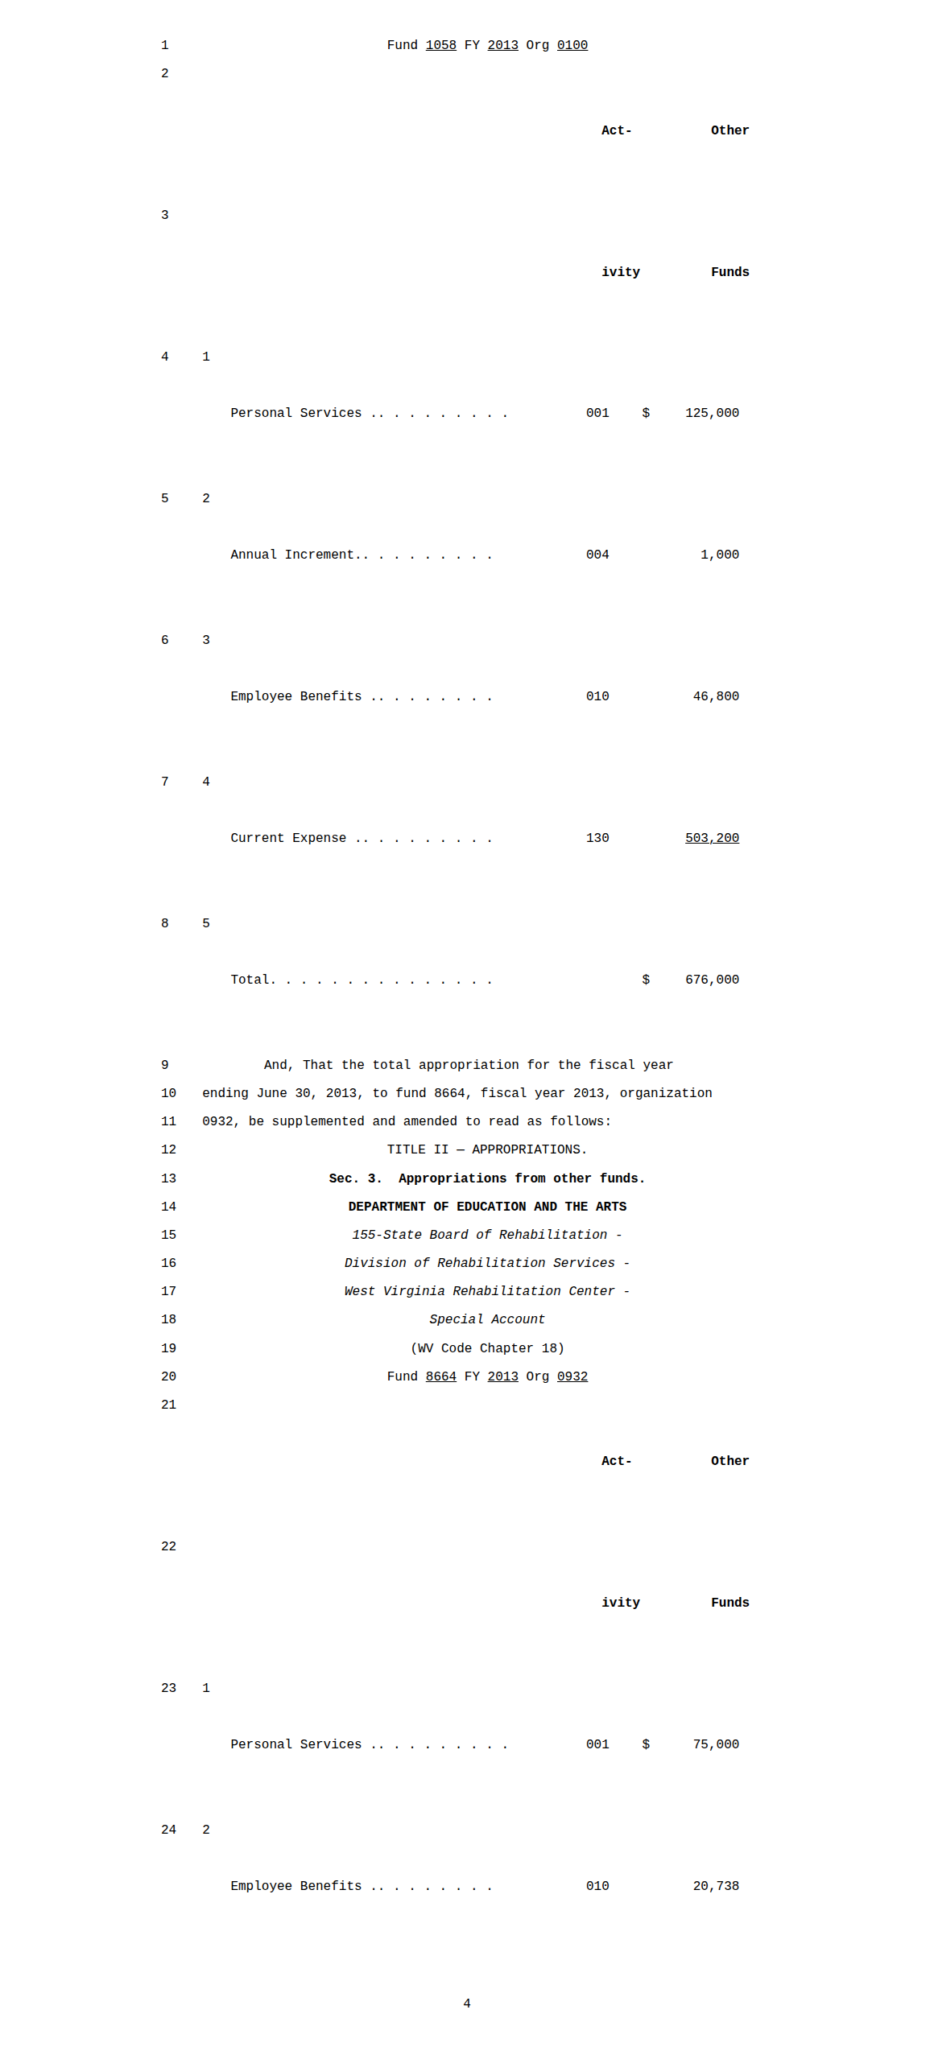1 Fund 1058 FY 2013 Org 0100
2 Act-Other
3 ivity Funds
4 1 Personal Services .. . . . . . . . . 001$125,000
5 2 Annual Increment.. . . . . . . . . 004 1,000
6 3 Employee Benefits .. . . . . . . . 010 46,800
7 4 Current Expense .. . . . . . . . . 130 503,200
8 5 Total. . . . . . . . . . . . . . . $676,000
9 And, That the total appropriation for the fiscal year
10 ending June 30, 2013, to fund 8664, fiscal year 2013, organization
11 0932, be supplemented and amended to read as follows:
12 TITLE II — APPROPRIATIONS.
13 Sec. 3. Appropriations from other funds.
14 DEPARTMENT OF EDUCATION AND THE ARTS
15 155-State Board of Rehabilitation -
16 Division of Rehabilitation Services -
17 West Virginia Rehabilitation Center -
18 Special Account
19 (WV Code Chapter 18)
20 Fund 8664 FY 2013 Org 0932
21 Act-Other
22 ivity Funds
23 1 Personal Services .. . . . . . . . . 001$75,000
24 2 Employee Benefits .. . . . . . . . 010 20,738
4